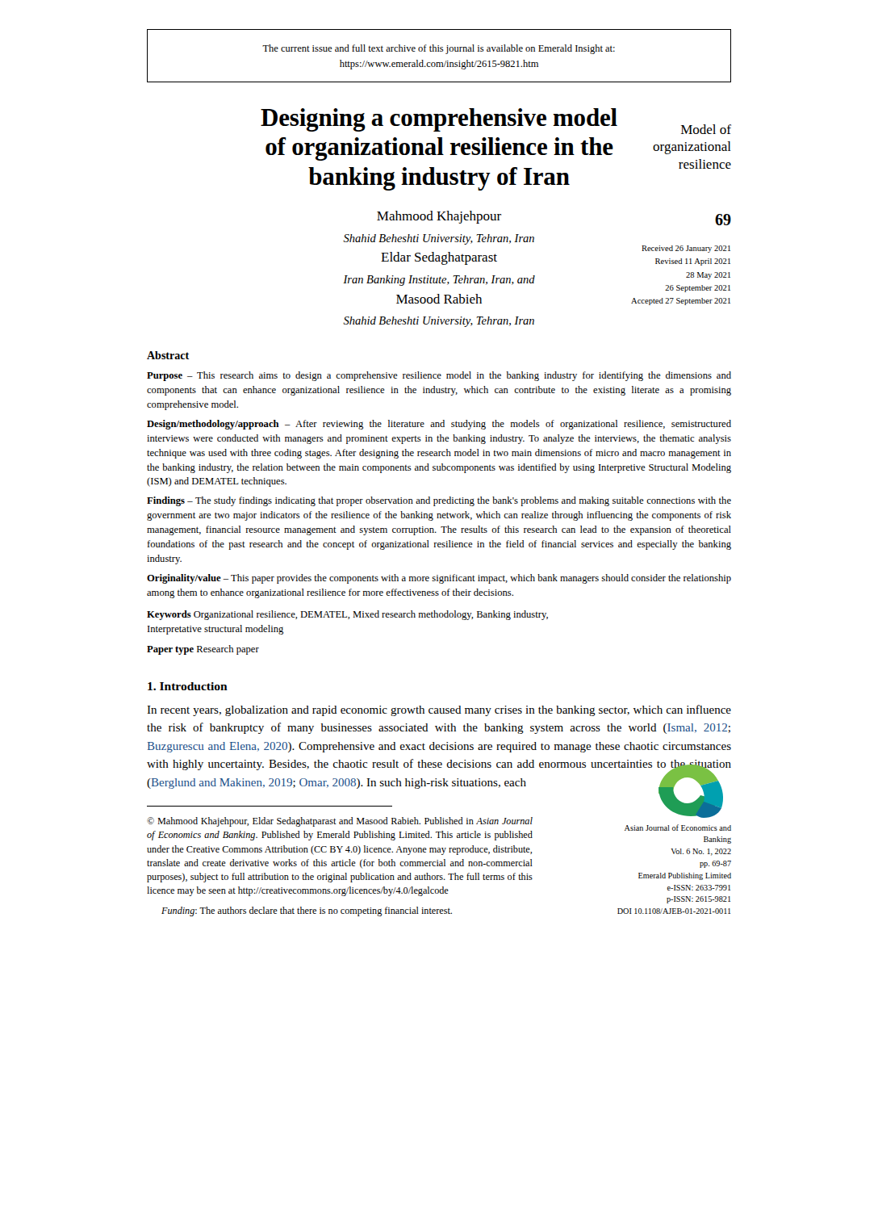The current issue and full text archive of this journal is available on Emerald Insight at:
https://www.emerald.com/insight/2615-9821.htm
Model of
organizational
resilience
69
Designing a comprehensive model
of organizational resilience in the
banking industry of Iran
Mahmood Khajehpour
Shahid Beheshti University, Tehran, Iran
Eldar Sedaghatparast
Iran Banking Institute, Tehran, Iran, and
Masood Rabieh
Shahid Beheshti University, Tehran, Iran
Received 26 January 2021
Revised 11 April 2021
28 May 2021
26 September 2021
Accepted 27 September 2021
Abstract
Purpose – This research aims to design a comprehensive resilience model in the banking industry for identifying the dimensions and components that can enhance organizational resilience in the industry, which can contribute to the existing literate as a promising comprehensive model.
Design/methodology/approach – After reviewing the literature and studying the models of organizational resilience, semistructured interviews were conducted with managers and prominent experts in the banking industry. To analyze the interviews, the thematic analysis technique was used with three coding stages. After designing the research model in two main dimensions of micro and macro management in the banking industry, the relation between the main components and subcomponents was identified by using Interpretive Structural Modeling (ISM) and DEMATEL techniques.
Findings – The study findings indicating that proper observation and predicting the bank's problems and making suitable connections with the government are two major indicators of the resilience of the banking network, which can realize through influencing the components of risk management, financial resource management and system corruption. The results of this research can lead to the expansion of theoretical foundations of the past research and the concept of organizational resilience in the field of financial services and especially the banking industry.
Originality/value – This paper provides the components with a more significant impact, which bank managers should consider the relationship among them to enhance organizational resilience for more effectiveness of their decisions.
Keywords Organizational resilience, DEMATEL, Mixed research methodology, Banking industry,
Interpretative structural modeling
Paper type Research paper
1. Introduction
In recent years, globalization and rapid economic growth caused many crises in the banking sector, which can influence the risk of bankruptcy of many businesses associated with the banking system across the world (Ismal, 2012; Buzgurescu and Elena, 2020). Comprehensive and exact decisions are required to manage these chaotic circumstances with highly uncertainty. Besides, the chaotic result of these decisions can add enormous uncertainties to the situation (Berglund and Makinen, 2019; Omar, 2008). In such high-risk situations, each
© Mahmood Khajehpour, Eldar Sedaghatparast and Masood Rabieh. Published in Asian Journal of Economics and Banking. Published by Emerald Publishing Limited. This article is published under the Creative Commons Attribution (CC BY 4.0) licence. Anyone may reproduce, distribute, translate and create derivative works of this article (for both commercial and non-commercial purposes), subject to full attribution to the original publication and authors. The full terms of this licence may be seen at http://creativecommons.org/licences/by/4.0/legalcode Funding: The authors declare that there is no competing financial interest.
Asian Journal of Economics and
Banking
Vol. 6 No. 1, 2022
pp. 69-87
Emerald Publishing Limited
e-ISSN: 2633-7991
p-ISSN: 2615-9821
DOI 10.1108/AJEB-01-2021-0011